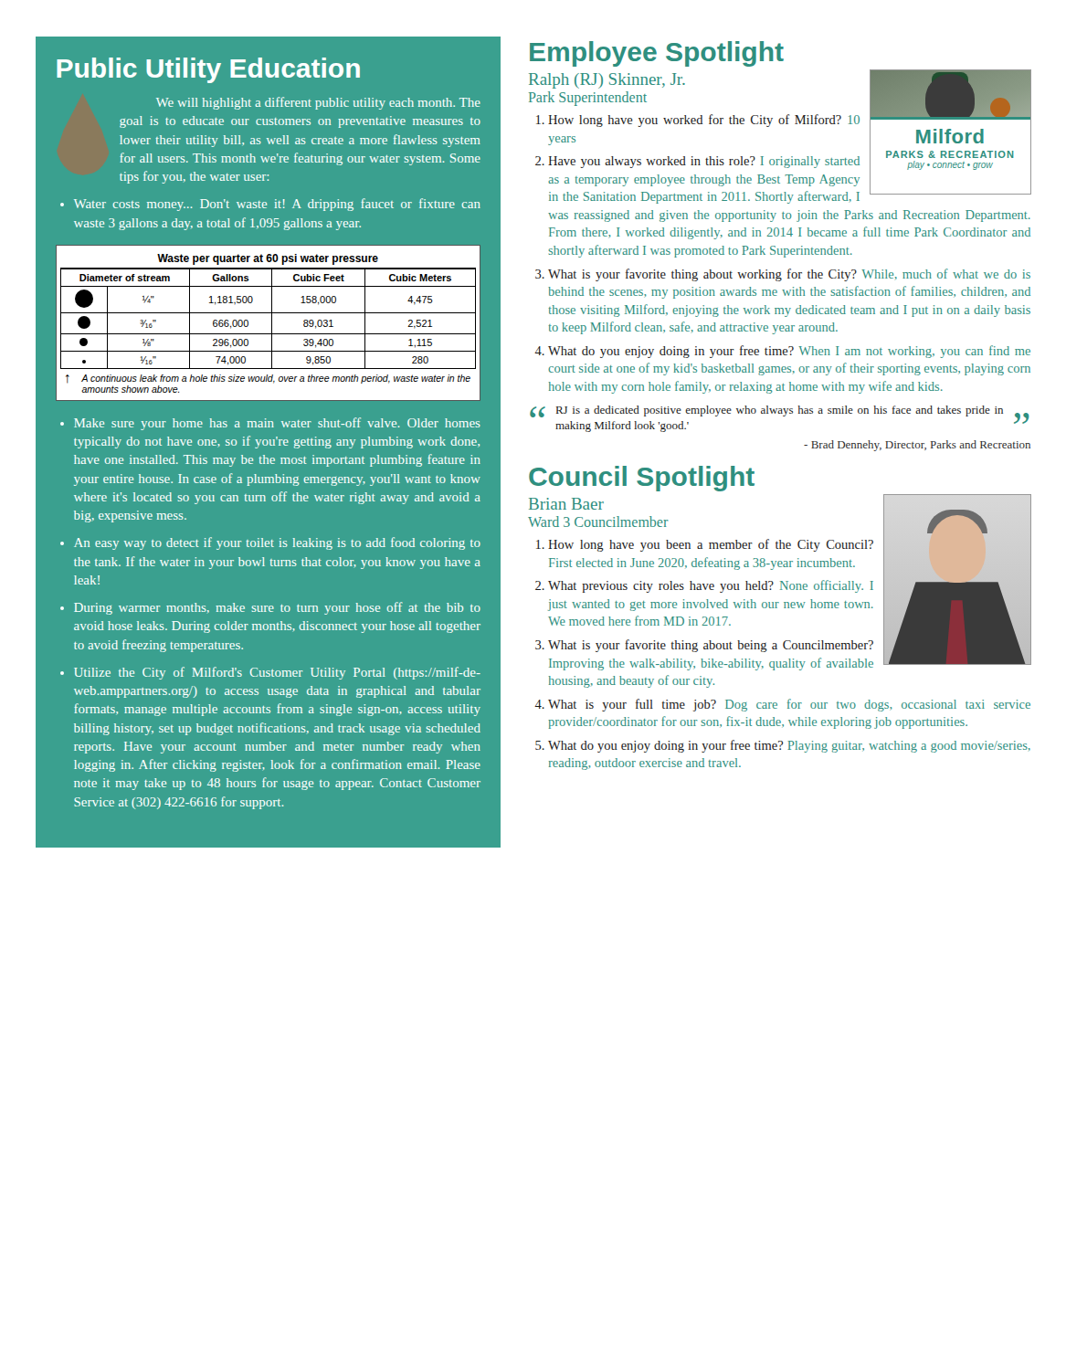Public Utility Education
We will highlight a different public utility each month. The goal is to educate our customers on preventative measures to lower their utility bill, as well as create a more flawless system for all users. This month we're featuring our water system. Some tips for you, the water user:
Water costs money... Don't waste it! A dripping faucet or fixture can waste 3 gallons a day, a total of 1,095 gallons a year.
Waste per quarter at 60 psi water pressure
| Diameter of stream | Gallons | Cubic Feet | Cubic Meters |
| --- | --- | --- | --- |
| | ¼" | 1,181,500 | 158,000 | 4,475 |
| | ³⁄₁₆" | 666,000 | 89,031 | 2,521 |
| | ⅛" | 296,000 | 39,400 | 1,115 |
| | ¹⁄₁₆" | 74,000 | 9,850 | 280 |
↑A continuous leak from a hole this size would, over a three month period, waste water in the amounts shown above.
Make sure your home has a main water shut-off valve. Older homes typically do not have one, so if you're getting any plumbing work done, have one installed. This may be the most important plumbing feature in your entire house. In case of a plumbing emergency, you'll want to know where it's located so you can turn off the water right away and avoid a big, expensive mess.
An easy way to detect if your toilet is leaking is to add food coloring to the tank. If the water in your bowl turns that color, you know you have a leak!
During warmer months, make sure to turn your hose off at the bib to avoid hose leaks. During colder months, disconnect your hose all together to avoid freezing temperatures.
Utilize the City of Milford's Customer Utility Portal (https://milf-de-web.amppartners.org/) to access usage data in graphical and tabular formats, manage multiple accounts from a single sign-on, access utility billing history, set up budget notifications, and track usage via scheduled reports. Have your account number and meter number ready when logging in. After clicking register, look for a confirmation email. Please note it may take up to 48 hours for usage to appear. Contact Customer Service at (302) 422-6616 for support.
Employee Spotlight
Milford
PARKS & RECREATION
play • connect • grow
Ralph (RJ) Skinner, Jr.
Park Superintendent
How long have you worked for the City of Milford? 10 years
Have you always worked in this role? I originally started as a temporary employee through the Best Temp Agency in the Sanitation Department in 2011. Shortly afterward, I was reassigned and given the opportunity to join the Parks and Recreation Department. From there, I worked diligently, and in 2014 I became a full time Park Coordinator and shortly afterward I was promoted to Park Superintendent.
What is your favorite thing about working for the City? While, much of what we do is behind the scenes, my position awards me with the satisfaction of families, children, and those visiting Milford, enjoying the work my dedicated team and I put in on a daily basis to keep Milford clean, safe, and attractive year around.
What do you enjoy doing in your free time? When I am not working, you can find me court side at one of my kid's basketball games, or any of their sporting events, playing corn hole with my corn hole family, or relaxing at home with my wife and kids.
“ RJ is a dedicated positive employee who always has a smile on his face and takes pride in making Milford look 'good.' ”
- Brad Dennehy, Director, Parks and Recreation
Council Spotlight
Brian Baer
Ward 3 Councilmember
How long have you been a member of the City Council? First elected in June 2020, defeating a 38-year incumbent.
What previous city roles have you held? None officially. I just wanted to get more involved with our new home town. We moved here from MD in 2017.
What is your favorite thing about being a Councilmember? Improving the walk-ability, bike-ability, quality of available housing, and beauty of our city.
What is your full time job? Dog care for our two dogs, occasional taxi service provider/coordinator for our son, fix-it dude, while exploring job opportunities.
What do you enjoy doing in your free time? Playing guitar, watching a good movie/series, reading, outdoor exercise and travel.